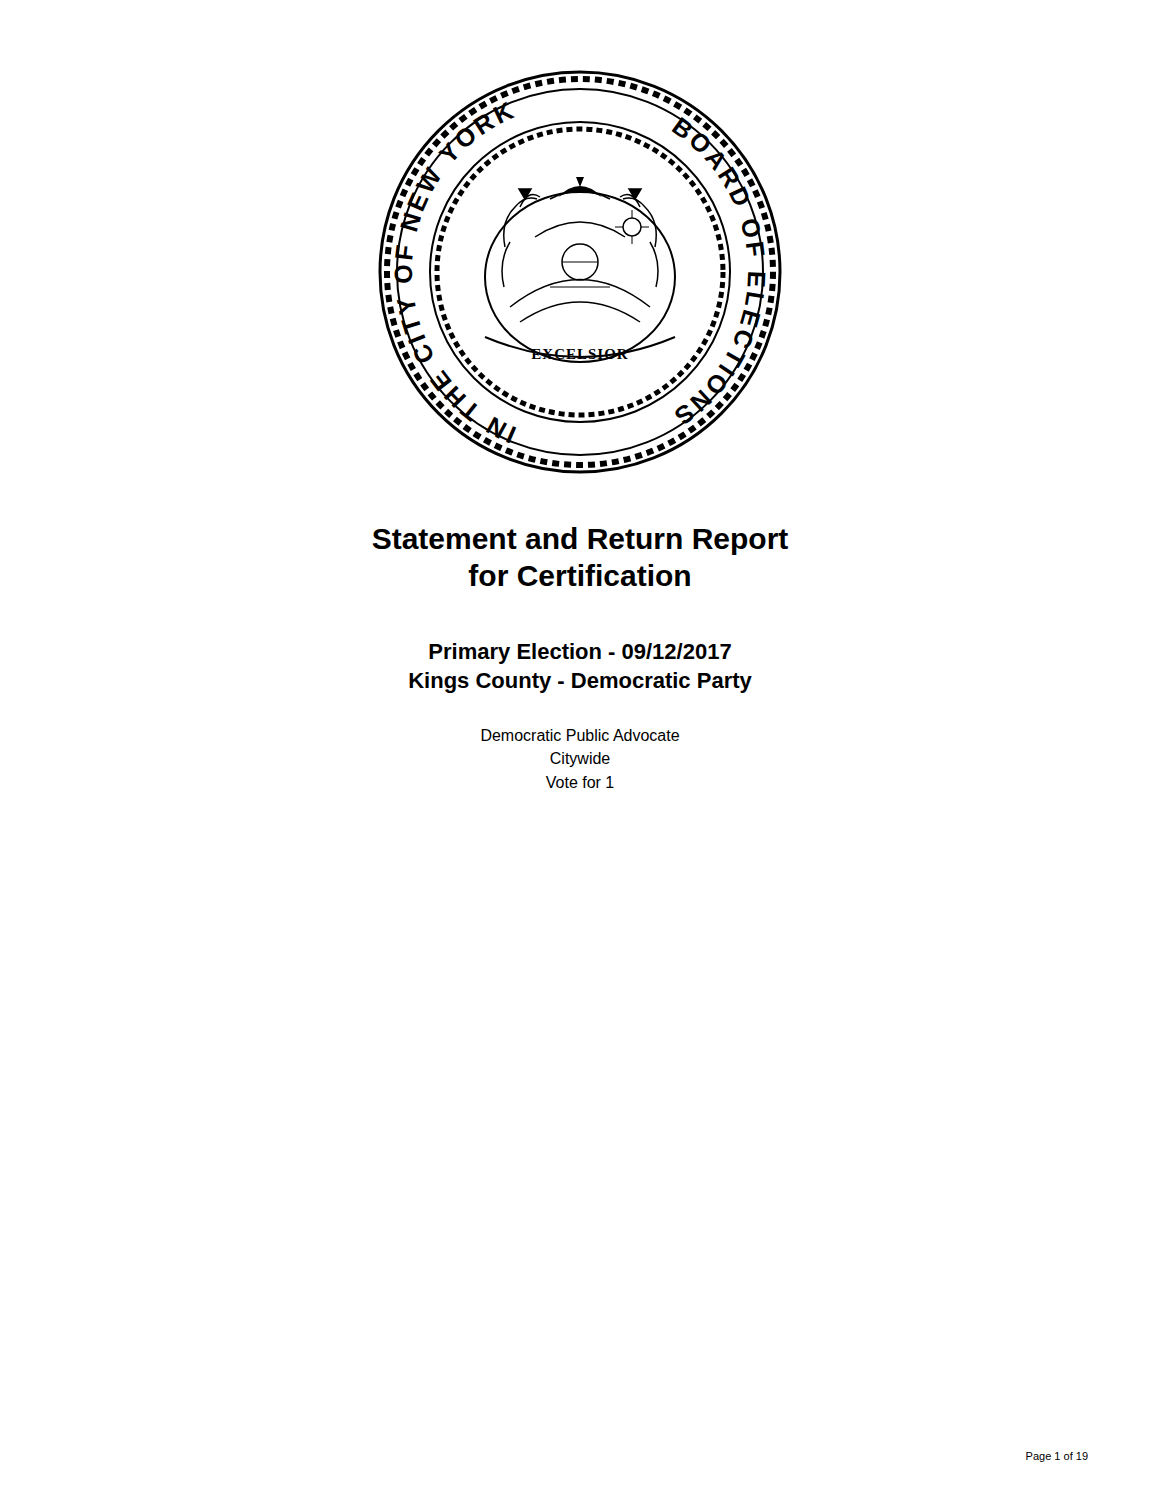Statement and Return Report
for Certification
Primary Election - 09/12/2017
Kings County - Democratic Party
Democratic Public Advocate
Citywide
Vote for 1
Page 1 of 19